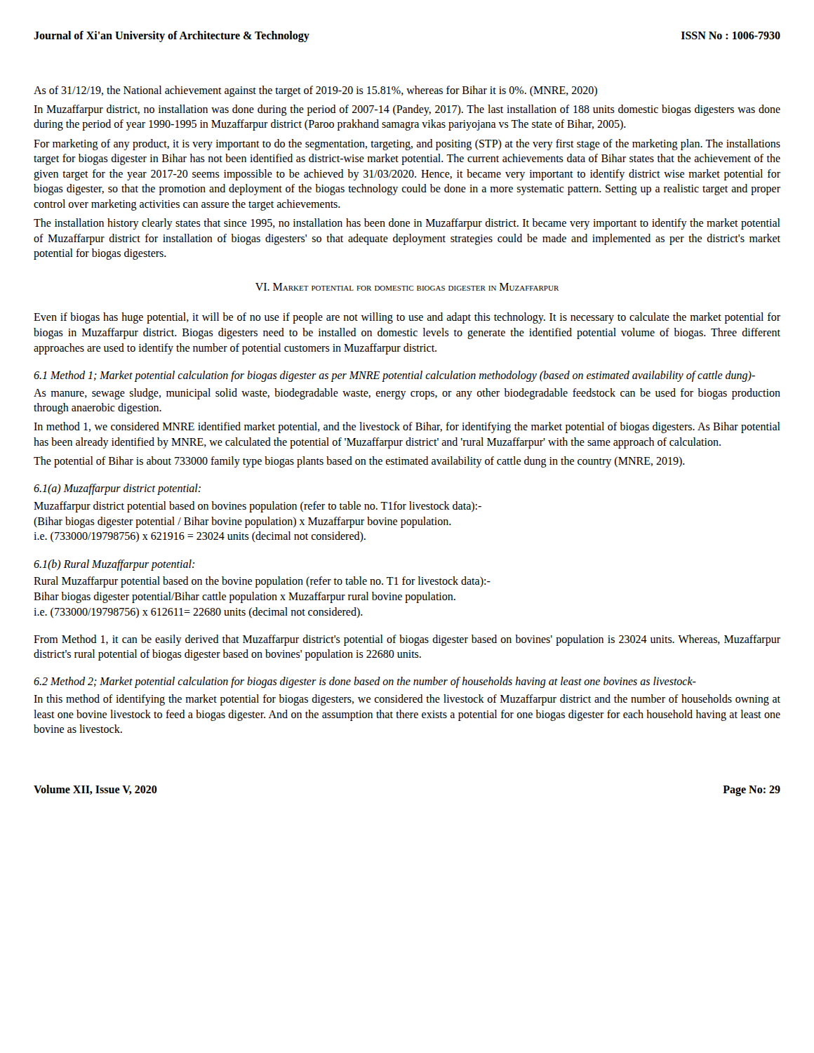Journal of Xi'an University of Architecture & Technology
ISSN No : 1006-7930
As of 31/12/19, the National achievement against the target of 2019-20 is 15.81%, whereas for Bihar it is 0%. (MNRE, 2020)
In Muzaffarpur district, no installation was done during the period of 2007-14 (Pandey, 2017). The last installation of 188 units domestic biogas digesters was done during the period of year 1990-1995 in Muzaffarpur district (Paroo prakhand samagra vikas pariyojana vs The state of Bihar, 2005).
For marketing of any product, it is very important to do the segmentation, targeting, and positing (STP) at the very first stage of the marketing plan. The installations target for biogas digester in Bihar has not been identified as district-wise market potential. The current achievements data of Bihar states that the achievement of the given target for the year 2017-20 seems impossible to be achieved by 31/03/2020. Hence, it became very important to identify district wise market potential for biogas digester, so that the promotion and deployment of the biogas technology could be done in a more systematic pattern. Setting up a realistic target and proper control over marketing activities can assure the target achievements.
The installation history clearly states that since 1995, no installation has been done in Muzaffarpur district. It became very important to identify the market potential of Muzaffarpur district for installation of biogas digesters' so that adequate deployment strategies could be made and implemented as per the district's market potential for biogas digesters.
VI. Market potential for domestic biogas digester in Muzaffarpur
Even if biogas has huge potential, it will be of no use if people are not willing to use and adapt this technology. It is necessary to calculate the market potential for biogas in Muzaffarpur district. Biogas digesters need to be installed on domestic levels to generate the identified potential volume of biogas. Three different approaches are used to identify the number of potential customers in Muzaffarpur district.
6.1 Method 1; Market potential calculation for biogas digester as per MNRE potential calculation methodology (based on estimated availability of cattle dung)-
As manure, sewage sludge, municipal solid waste, biodegradable waste, energy crops, or any other biodegradable feedstock can be used for biogas production through anaerobic digestion.
In method 1, we considered MNRE identified market potential, and the livestock of Bihar, for identifying the market potential of biogas digesters. As Bihar potential has been already identified by MNRE, we calculated the potential of 'Muzaffarpur district' and 'rural Muzaffarpur' with the same approach of calculation.
The potential of Bihar is about 733000 family type biogas plants based on the estimated availability of cattle dung in the country (MNRE, 2019).
6.1(a) Muzaffarpur district potential:
Muzaffarpur district potential based on bovines population (refer to table no. T1for livestock data):-
(Bihar biogas digester potential / Bihar bovine population) x Muzaffarpur bovine population.
i.e. (733000/19798756) x 621916 = 23024 units (decimal not considered).
6.1(b) Rural Muzaffarpur potential:
Rural Muzaffarpur potential based on the bovine population (refer to table no. T1 for livestock data):-
Bihar biogas digester potential/Bihar cattle population x Muzaffarpur rural bovine population.
i.e. (733000/19798756) x 612611= 22680 units (decimal not considered).
From Method 1, it can be easily derived that Muzaffarpur district's potential of biogas digester based on bovines' population is 23024 units. Whereas, Muzaffarpur district's rural potential of biogas digester based on bovines' population is 22680 units.
6.2 Method 2; Market potential calculation for biogas digester is done based on the number of households having at least one bovines as livestock-
In this method of identifying the market potential for biogas digesters, we considered the livestock of Muzaffarpur district and the number of households owning at least one bovine livestock to feed a biogas digester. And on the assumption that there exists a potential for one biogas digester for each household having at least one bovine as livestock.
Volume XII, Issue V, 2020
Page No: 29